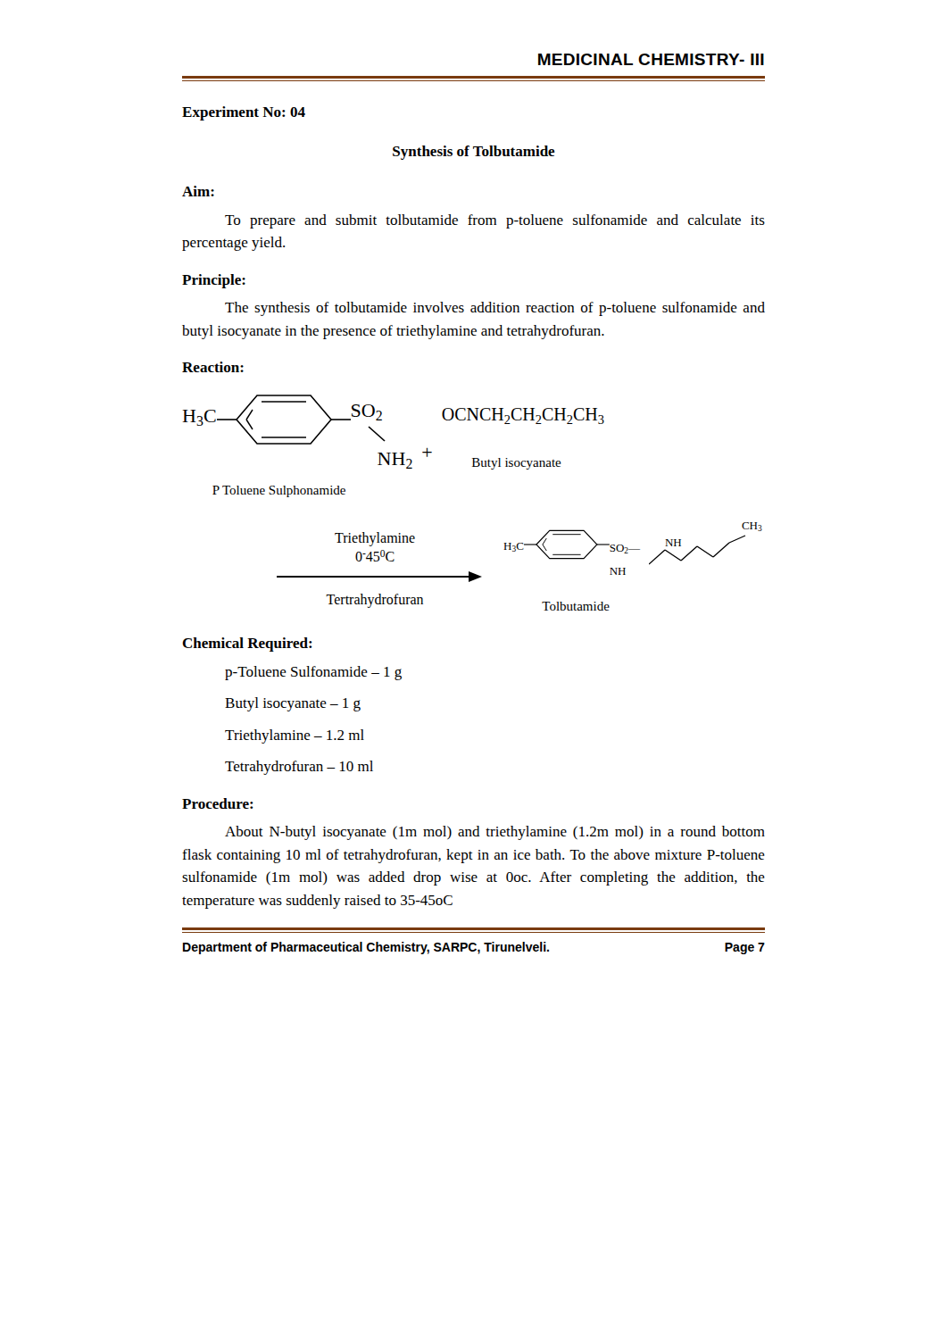MEDICINAL CHEMISTRY- III
Experiment No: 04
Synthesis of Tolbutamide
Aim:
To prepare and submit tolbutamide from p-toluene sulfonamide and calculate its percentage yield.
Principle:
The synthesis of tolbutamide involves addition reaction of p-toluene sulfonamide and butyl isocyanate in the presence of triethylamine and tetrahydrofuran.
Reaction:
H3C
SO2
NH2
P Toluene Sulphonamide
+
OCNCH2CH2CH2CH3
Butyl isocyanate
Triethylamine
0-450C
Tertrahydrofuran
H3C
SO2—NH
NH
CH3
Tolbutamide
Chemical Required:
p-Toluene Sulfonamide – 1 g
Butyl isocyanate – 1 g
Triethylamine – 1.2 ml
Tetrahydrofuran – 10 ml
Procedure:
About N-butyl isocyanate (1m mol) and triethylamine (1.2m mol) in a round bottom flask containing 10 ml of tetrahydrofuran, kept in an ice bath. To the above mixture P-toluene sulfonamide (1m mol) was added drop wise at 0oc. After completing the addition, the temperature was suddenly raised to 35-45oC
Department of Pharmaceutical Chemistry, SARPC, Tirunelveli. Page 7